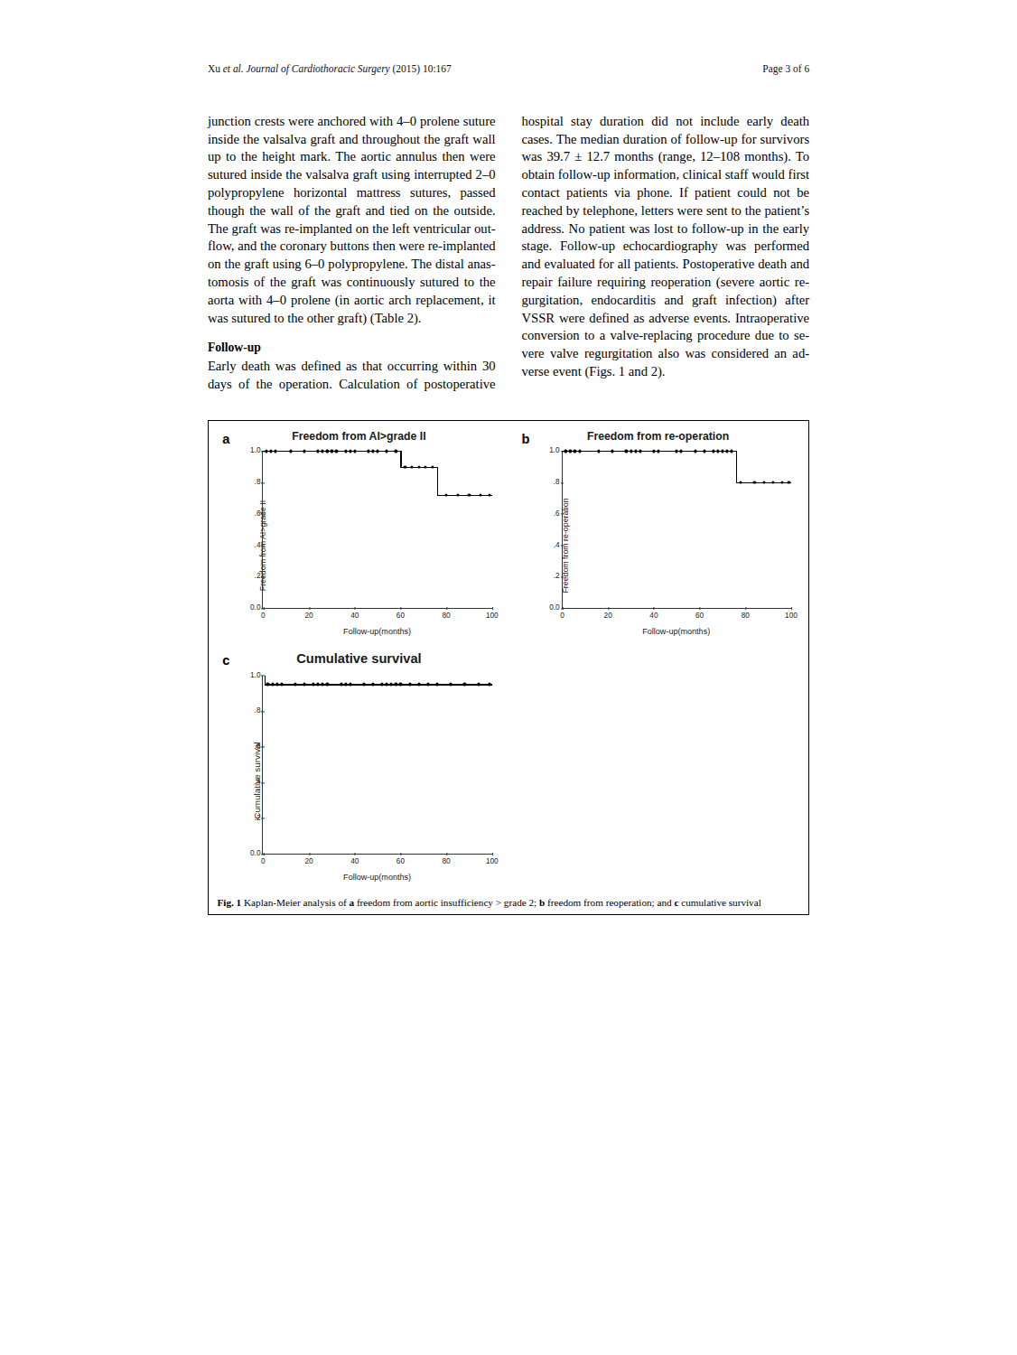Xu et al. Journal of Cardiothoracic Surgery (2015) 10:167
Page 3 of 6
junction crests were anchored with 4–0 prolene suture inside the valsalva graft and throughout the graft wall up to the height mark. The aortic annulus then were sutured inside the valsalva graft using interrupted 2–0 polypropylene horizontal mattress sutures, passed though the wall of the graft and tied on the outside. The graft was re-implanted on the left ventricular outflow, and the coronary buttons then were re-implanted on the graft using 6–0 polypropylene. The distal anastomosis of the graft was continuously sutured to the aorta with 4–0 prolene (in aortic arch replacement, it was sutured to the other graft) (Table 2).
Follow-up
Early death was defined as that occurring within 30 days of the operation. Calculation of postoperative hospital stay duration did not include early death cases. The median duration of follow-up for survivors was 39.7 ± 12.7 months (range, 12–108 months). To obtain follow-up information, clinical staff would first contact patients via phone. If patient could not be reached by telephone, letters were sent to the patient’s address. No patient was lost to follow-up in the early stage. Follow-up echocardiography was performed and evaluated for all patients. Postoperative death and repair failure requiring reoperation (severe aortic regurgitation, endocarditis and graft infection) after VSSR were defined as adverse events. Intraoperative conversion to a valve-replacing procedure due to severe valve regurgitation also was considered an adverse event (Figs. 1 and 2).
a
Freedom from AI>grade II
Freedom from AI>grade II
1.0
.8
.6
.4
.2
0.0
0
20
40
60
80
100
Follow-up(months)
b
Freedom from re-operation
Freedom from re-operation
1.0
.8
.6
.4
.2
0.0
0
20
40
60
80
100
Follow-up(months)
c
Cumulative survival
Cumulative survival
1.0
.8
.6
.4
.2
0.0
0
20
40
60
80
100
Follow-up(months)
Fig. 1 Kaplan-Meier analysis of a freedom from aortic insufficiency > grade 2; b freedom from reoperation; and c cumulative survival